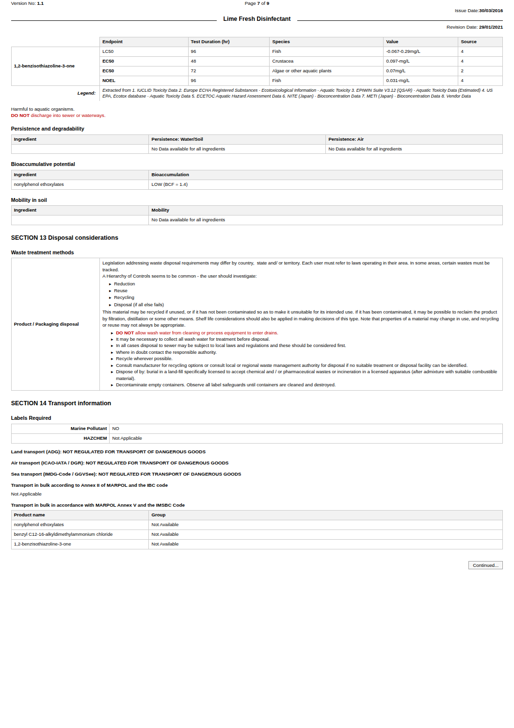Version No: 1.1
Page 7 of 9
Issue Date:30/03/2016
Lime Fresh Disinfectant
Revision Date: 29/01/2021
| | Endpoint | Test Duration (hr) | Species | Value | Source |
| 1,2-benzisothiazoline-3-one | LC50 | 96 | Fish | -0.067-0.29mg/L | 4 |
| EC50 | 48 | Crustacea | 0.097-mg/L | 4 |
| EC50 | 72 | Algae or other aquatic plants | 0.07mg/L | 2 |
| NOEL | 96 | Fish | 0.031-mg/L | 4 |
| Legend: | Extracted from 1. IUCLID Toxicity Data 2. Europe ECHA Registered Substances - Ecotoxicological Information - Aquatic Toxicity 3. EPIWIN Suite V3.12 (QSAR) - Aquatic Toxicity Data (Estimated) 4. US EPA, Ecotox database - Aquatic Toxicity Data 5. ECETOC Aquatic Hazard Assessment Data 6. NITE (Japan) - Bioconcentration Data 7. METI (Japan) - Bioconcentration Data 8. Vendor Data |
Harmful to aquatic organisms.
DO NOT discharge into sewer or waterways.
Persistence and degradability
| Ingredient | Persistence: Water/Soil | Persistence: Air |
| --- | --- | --- |
| | No Data available for all ingredients | No Data available for all ingredients |
Bioaccumulative potential
| Ingredient | Bioaccumulation |
| --- | --- |
| nonylphenol ethoxylates | LOW (BCF = 1.4) |
Mobility in soil
| Ingredient | Mobility |
| --- | --- |
| | No Data available for all ingredients |
SECTION 13 Disposal considerations
Waste treatment methods
| Product / Packaging disposal | Legislation addressing waste disposal requirements may differ by country, state and/ or territory. Each user must refer to laws operating in their area. In some areas, certain wastes must be tracked. A Hierarchy of Controls seems to be common - the user should investigate: Reduction Reuse Recycling Disposal (if all else fails) This material may be recycled if unused, or if it has not been contaminated so as to make it unsuitable for its intended use. If it has been contaminated, it may be possible to reclaim the product by filtration, distillation or some other means. Shelf life considerations should also be applied in making decisions of this type. Note that properties of a material may change in use, and recycling or reuse may not always be appropriate. DO NOT allow wash water from cleaning or process equipment to enter drains. It may be necessary to collect all wash water for treatment before disposal. In all cases disposal to sewer may be subject to local laws and regulations and these should be considered first. Where in doubt contact the responsible authority. Recycle wherever possible. Consult manufacturer for recycling options or consult local or regional waste management authority for disposal if no suitable treatment or disposal facility can be identified. Dispose of by: burial in a land-fill specifically licensed to accept chemical and / or pharmaceutical wastes or incineration in a licensed apparatus (after admixture with suitable combustible material). Decontaminate empty containers. Observe all label safeguards until containers are cleaned and destroyed. |
SECTION 14 Transport information
Labels Required
| Marine Pollutant | NO |
| HAZCHEM | Not Applicable |
Land transport (ADG): NOT REGULATED FOR TRANSPORT OF DANGEROUS GOODS
Air transport (ICAO-IATA / DGR): NOT REGULATED FOR TRANSPORT OF DANGEROUS GOODS
Sea transport (IMDG-Code / GGVSee): NOT REGULATED FOR TRANSPORT OF DANGEROUS GOODS
Transport in bulk according to Annex II of MARPOL and the IBC code
Not Applicable
Transport in bulk in accordance with MARPOL Annex V and the IMSBC Code
| Product name | Group |
| --- | --- |
| nonylphenol ethoxylates | Not Available |
| benzyl C12-16-alkyldimethylammonium chloride | Not Available |
| 1,2-benzisothiazoline-3-one | Not Available |
Continued...